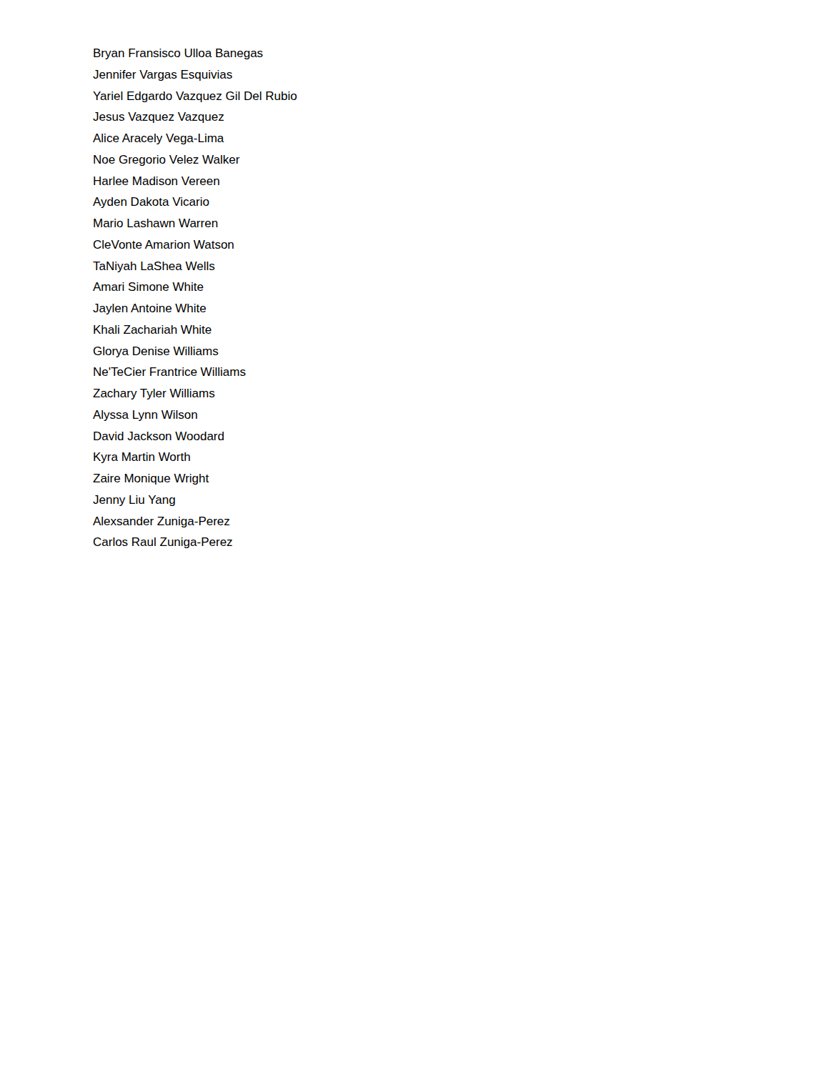Bryan Fransisco Ulloa Banegas
Jennifer Vargas Esquivias
Yariel Edgardo Vazquez Gil Del Rubio
Jesus Vazquez Vazquez
Alice Aracely Vega-Lima
Noe Gregorio Velez Walker
Harlee Madison Vereen
Ayden Dakota Vicario
Mario Lashawn Warren
CleVonte Amarion Watson
TaNiyah LaShea Wells
Amari Simone White
Jaylen Antoine White
Khali Zachariah White
Glorya Denise Williams
Ne'TeCier Frantrice Williams
Zachary Tyler Williams
Alyssa Lynn Wilson
David Jackson Woodard
Kyra Martin Worth
Zaire Monique Wright
Jenny Liu Yang
Alexsander Zuniga-Perez
Carlos Raul Zuniga-Perez